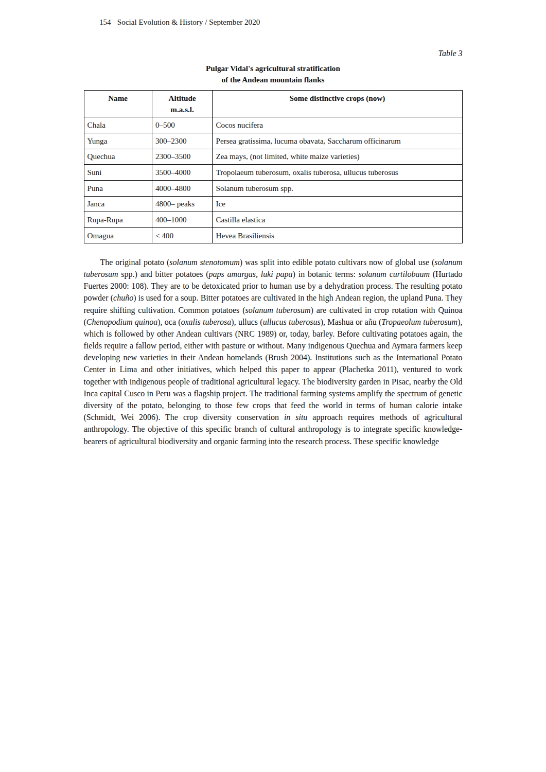154 Social Evolution & History / September 2020
Table 3
Pulgar Vidal's agricultural stratification of the Andean mountain flanks
| Name | Altitude m.a.s.l. | Some distinctive crops (now) |
| --- | --- | --- |
| Chala | 0–500 | Cocos nucifera |
| Yunga | 300–2300 | Persea gratissima, lucuma obavata, Saccharum officinarum |
| Quechua | 2300–3500 | Zea mays, (not limited, white maize varieties) |
| Suni | 3500–4000 | Tropolaeum tuberosum, oxalis tuberosa, ullucus tuberosus |
| Puna | 4000–4800 | Solanum tuberosum spp. |
| Janca | 4800– peaks | Ice |
| Rupa-Rupa | 400–1000 | Castilla elastica |
| Omagua | < 400 | Hevea Brasiliensis |
The original potato (solanum stenotomum) was split into edible potato cultivars now of global use (solanum tuberosum spp.) and bitter potatoes (paps amargas, luki papa) in botanic terms: solanum curtilobaum (Hurtado Fuertes 2000: 108). They are to be detoxicated prior to human use by a dehydration process. The resulting potato powder (chuño) is used for a soup. Bitter potatoes are cultivated in the high Andean region, the upland Puna. They require shifting cultivation. Common potatoes (solanum tuberosum) are cultivated in crop rotation with Quinoa (Chenopodium quinoa), oca (oxalis tuberosa), ullucs (ullucus tuberosus), Mashua or añu (Tropaeolum tuberosum), which is followed by other Andean cultivars (NRC 1989) or, today, barley. Before cultivating potatoes again, the fields require a fallow period, either with pasture or without. Many indigenous Quechua and Aymara farmers keep developing new varieties in their Andean homelands (Brush 2004). Institutions such as the International Potato Center in Lima and other initiatives, which helped this paper to appear (Plachetka 2011), ventured to work together with indigenous people of traditional agricultural legacy. The biodiversity garden in Pisac, nearby the Old Inca capital Cusco in Peru was a flagship project. The traditional farming systems amplify the spectrum of genetic diversity of the potato, belonging to those few crops that feed the world in terms of human calorie intake (Schmidt, Wei 2006). The crop diversity conservation in situ approach requires methods of agricultural anthropology. The objective of this specific branch of cultural anthropology is to integrate specific knowledge-bearers of agricultural biodiversity and organic farming into the research process. These specific knowledge